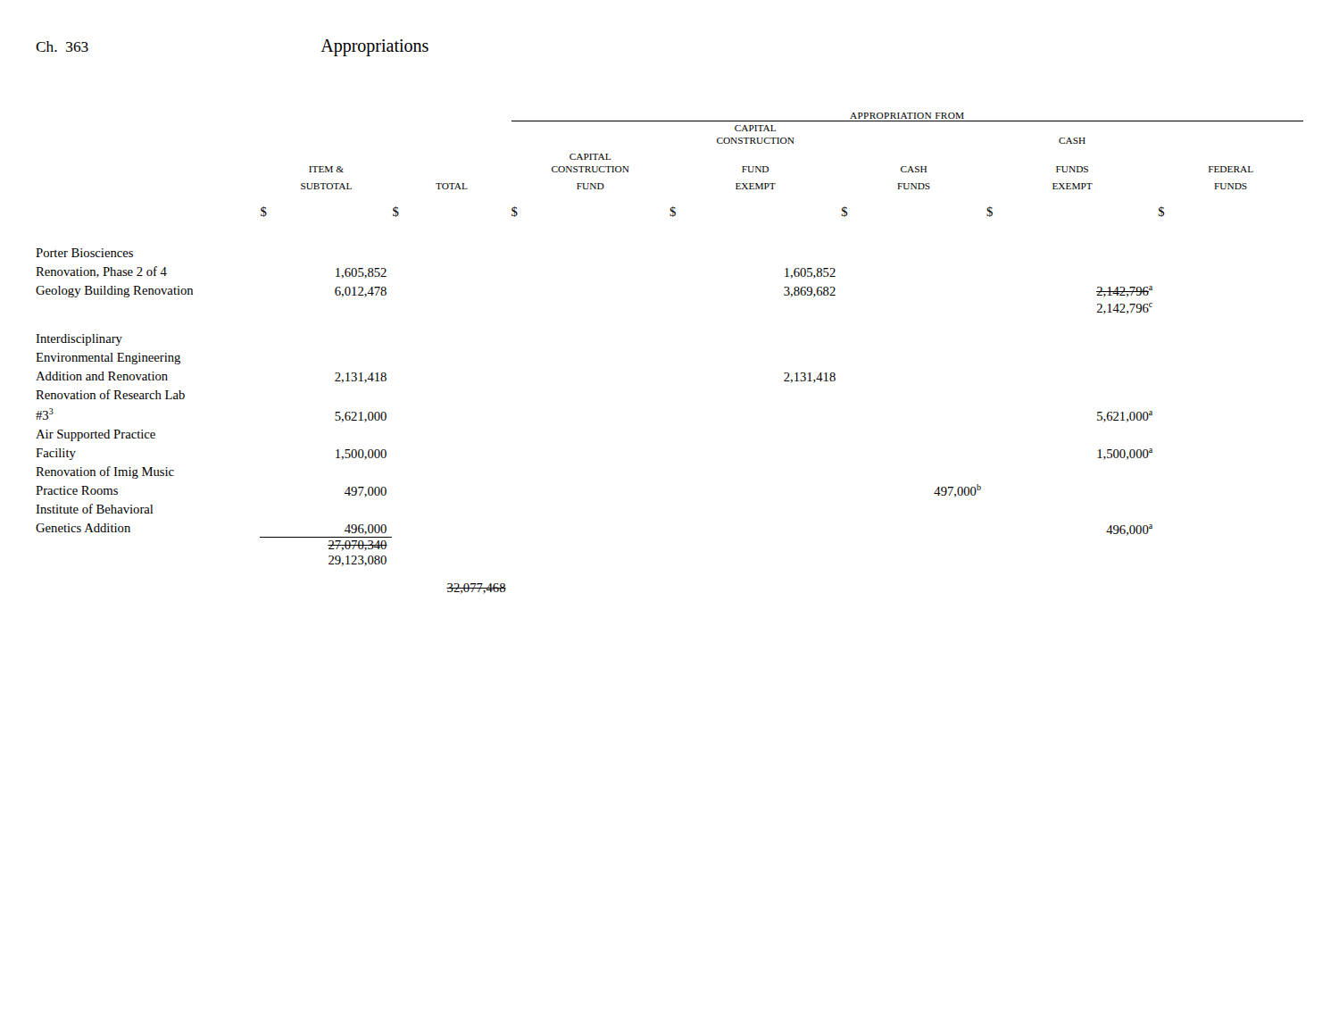Ch. 363 Appropriations
| | | | APPROPRIATION FROM |
| | | | | CAPITAL CONSTRUCTION | | CASH | |
| | ITEM & | | CAPITAL CONSTRUCTION | FUND | CASH | FUNDS | FEDERAL |
| | SUBTOTAL | TOTAL | FUND | EXEMPT | FUNDS | EXEMPT | FUNDS |
| | $ | $ | $ | $ | $ | $ | $ |
| Porter Biosciences | | | | | | | |
| Renovation, Phase 2 of 4 | 1,605,852 | | | 1,605,852 | | | |
| Geology Building Renovation | 6,012,478 | | | 3,869,682 | | 2,142,796 a | |
| | | | | | | 2,142,796 c | |
| Interdisciplinary | | | | | | | |
| Environmental Engineering | | | | | | | |
| Addition and Renovation | 2,131,418 | | | 2,131,418 | | | |
| Renovation of Research Lab | | | | | | | |
| #3 3 | 5,621,000 | | | | | 5,621,000 a | |
| Air Supported Practice | | | | | | | |
| Facility | 1,500,000 | | | | | 1,500,000 a | |
| Renovation of Imig Music | | | | | | | |
| Practice Rooms | 497,000 | | | | 497,000 b | | |
| Institute of Behavioral | | | | | | | |
| Genetics Addition | 496,000 | | | | | 496,000 a | |
| | 27,070,340 | | | | | | |
| | 29,123,080 | | | | | | |
| | | 32,077,468 | | | | | |